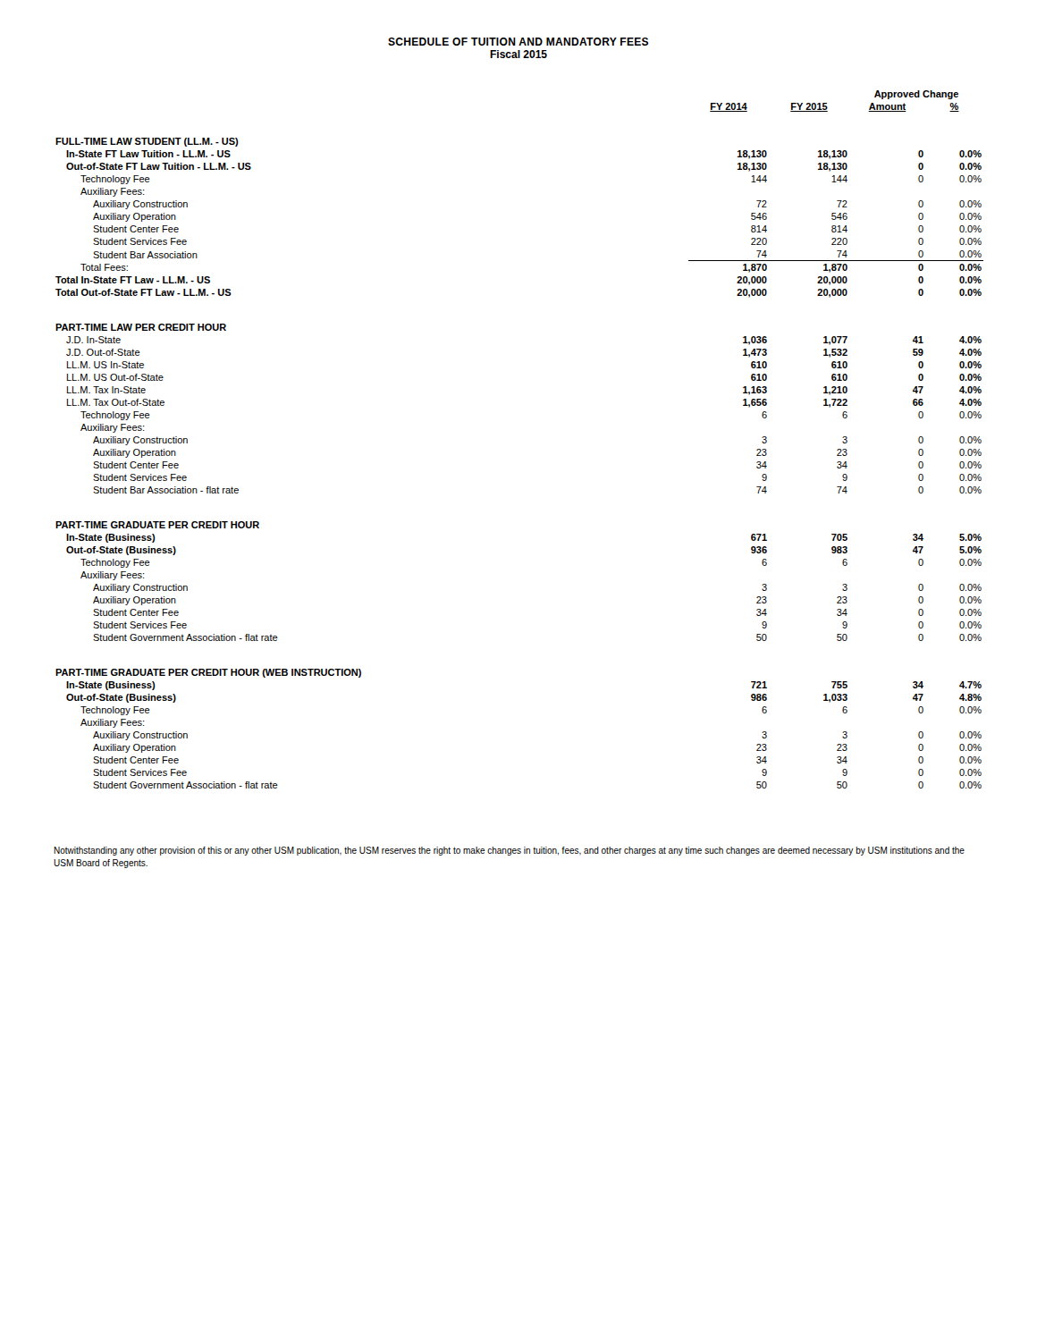SCHEDULE OF TUITION AND MANDATORY FEES
Fiscal 2015
| | | | Approved Change |
| --- | --- | --- | --- |
| | FY 2014 | FY 2015 | Amount | % |
| FULL-TIME LAW STUDENT (LL.M. - US) | | | | |
| In-State FT Law Tuition - LL.M. - US | 18,130 | 18,130 | 0 | 0.0% |
| Out-of-State FT Law Tuition - LL.M. - US | 18,130 | 18,130 | 0 | 0.0% |
| Technology Fee | 144 | 144 | 0 | 0.0% |
| Auxiliary Fees: | | | | |
| Auxiliary Construction | 72 | 72 | 0 | 0.0% |
| Auxiliary Operation | 546 | 546 | 0 | 0.0% |
| Student Center Fee | 814 | 814 | 0 | 0.0% |
| Student Services Fee | 220 | 220 | 0 | 0.0% |
| Student Bar Association | 74 | 74 | 0 | 0.0% |
| Total Fees: | 1,870 | 1,870 | 0 | 0.0% |
| Total In-State FT Law - LL.M. - US | 20,000 | 20,000 | 0 | 0.0% |
| Total Out-of-State FT Law - LL.M. - US | 20,000 | 20,000 | 0 | 0.0% |
| PART-TIME LAW PER CREDIT HOUR | | | | |
| J.D. In-State | 1,036 | 1,077 | 41 | 4.0% |
| J.D. Out-of-State | 1,473 | 1,532 | 59 | 4.0% |
| LL.M. US In-State | 610 | 610 | 0 | 0.0% |
| LL.M. US Out-of-State | 610 | 610 | 0 | 0.0% |
| LL.M. Tax In-State | 1,163 | 1,210 | 47 | 4.0% |
| LL.M. Tax Out-of-State | 1,656 | 1,722 | 66 | 4.0% |
| Technology Fee | 6 | 6 | 0 | 0.0% |
| Auxiliary Fees: | | | | |
| Auxiliary Construction | 3 | 3 | 0 | 0.0% |
| Auxiliary Operation | 23 | 23 | 0 | 0.0% |
| Student Center Fee | 34 | 34 | 0 | 0.0% |
| Student Services Fee | 9 | 9 | 0 | 0.0% |
| Student Bar Association - flat rate | 74 | 74 | 0 | 0.0% |
| PART-TIME GRADUATE PER CREDIT HOUR | | | | |
| In-State (Business) | 671 | 705 | 34 | 5.0% |
| Out-of-State (Business) | 936 | 983 | 47 | 5.0% |
| Technology Fee | 6 | 6 | 0 | 0.0% |
| Auxiliary Fees: | | | | |
| Auxiliary Construction | 3 | 3 | 0 | 0.0% |
| Auxiliary Operation | 23 | 23 | 0 | 0.0% |
| Student Center Fee | 34 | 34 | 0 | 0.0% |
| Student Services Fee | 9 | 9 | 0 | 0.0% |
| Student Government Association - flat rate | 50 | 50 | 0 | 0.0% |
| PART-TIME GRADUATE PER CREDIT HOUR (WEB INSTRUCTION) | | | | |
| In-State (Business) | 721 | 755 | 34 | 4.7% |
| Out-of-State (Business) | 986 | 1,033 | 47 | 4.8% |
| Technology Fee | 6 | 6 | 0 | 0.0% |
| Auxiliary Fees: | | | | |
| Auxiliary Construction | 3 | 3 | 0 | 0.0% |
| Auxiliary Operation | 23 | 23 | 0 | 0.0% |
| Student Center Fee | 34 | 34 | 0 | 0.0% |
| Student Services Fee | 9 | 9 | 0 | 0.0% |
| Student Government Association - flat rate | 50 | 50 | 0 | 0.0% |
Notwithstanding any other provision of this or any other USM publication, the USM reserves the right to make changes in tuition, fees, and other charges at any time such changes are deemed necessary by USM institutions and the USM Board of Regents.